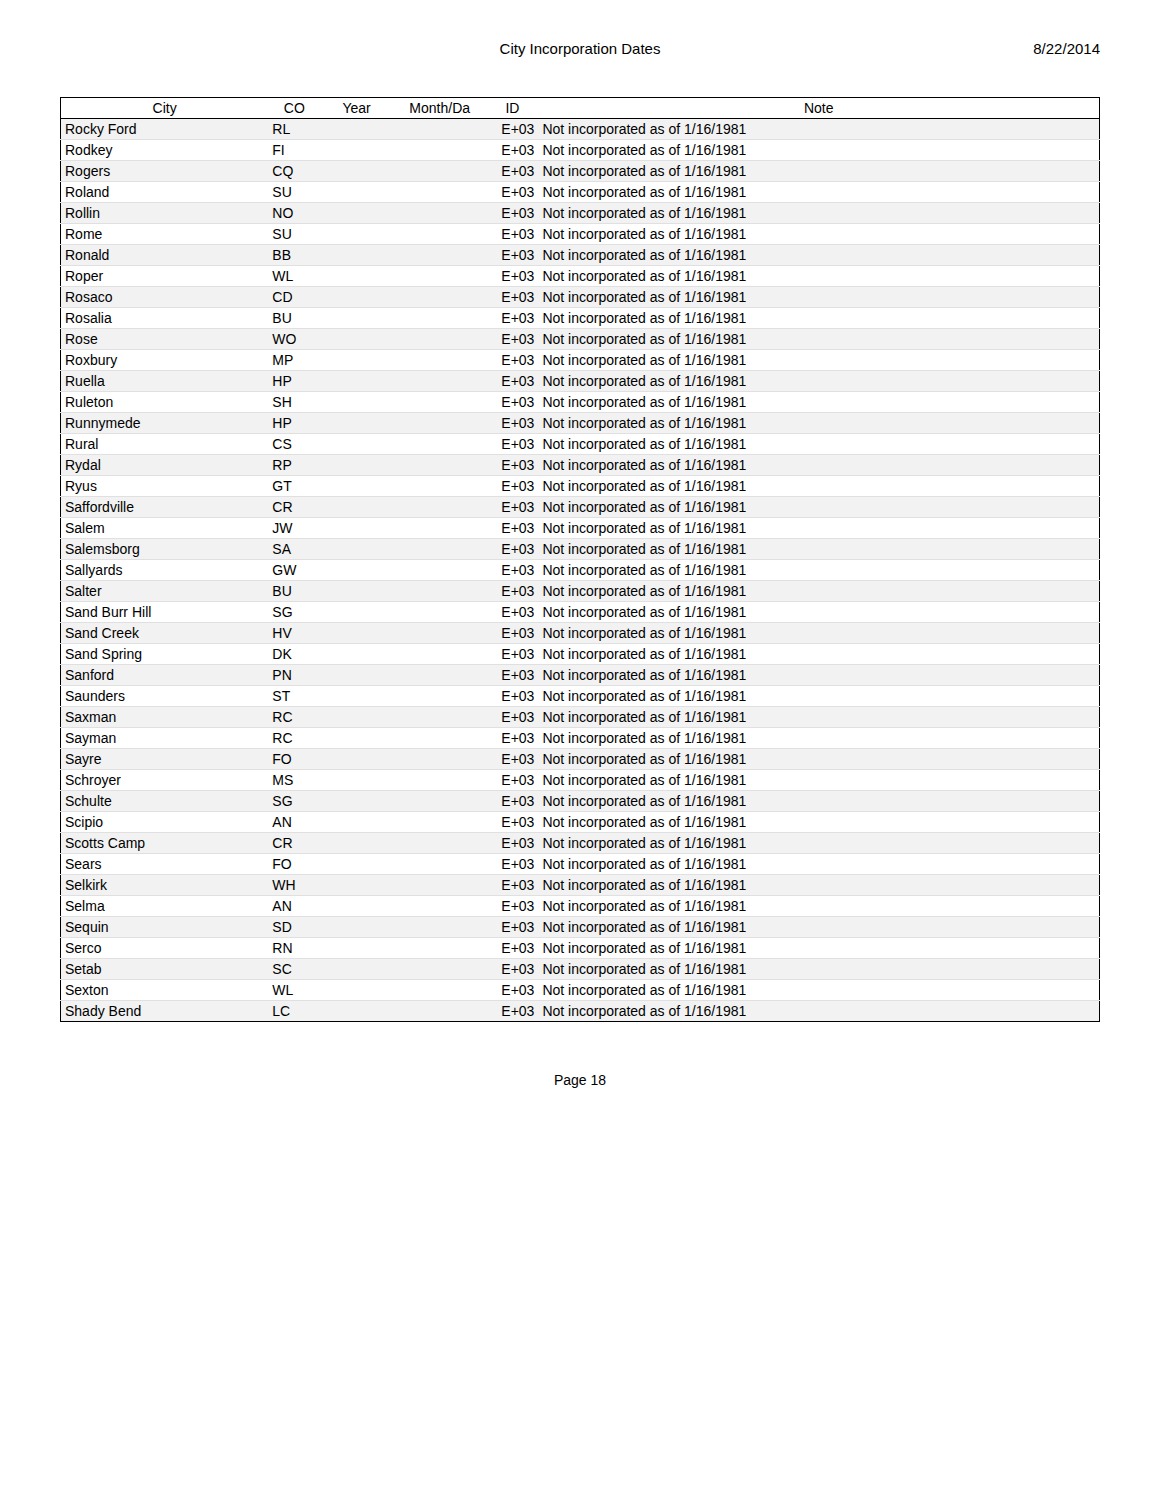City Incorporation Dates
8/22/2014
| City | CO | Year | Month/Da | ID | Note |
| --- | --- | --- | --- | --- | --- |
| Rocky Ford | RL | | | E+03 | Not incorporated as of 1/16/1981 |
| Rodkey | FI | | | E+03 | Not incorporated as of 1/16/1981 |
| Rogers | CQ | | | E+03 | Not incorporated as of 1/16/1981 |
| Roland | SU | | | E+03 | Not incorporated as of 1/16/1981 |
| Rollin | NO | | | E+03 | Not incorporated as of 1/16/1981 |
| Rome | SU | | | E+03 | Not incorporated as of 1/16/1981 |
| Ronald | BB | | | E+03 | Not incorporated as of 1/16/1981 |
| Roper | WL | | | E+03 | Not incorporated as of 1/16/1981 |
| Rosaco | CD | | | E+03 | Not incorporated as of 1/16/1981 |
| Rosalia | BU | | | E+03 | Not incorporated as of 1/16/1981 |
| Rose | WO | | | E+03 | Not incorporated as of 1/16/1981 |
| Roxbury | MP | | | E+03 | Not incorporated as of 1/16/1981 |
| Ruella | HP | | | E+03 | Not incorporated as of 1/16/1981 |
| Ruleton | SH | | | E+03 | Not incorporated as of 1/16/1981 |
| Runnymede | HP | | | E+03 | Not incorporated as of 1/16/1981 |
| Rural | CS | | | E+03 | Not incorporated as of 1/16/1981 |
| Rydal | RP | | | E+03 | Not incorporated as of 1/16/1981 |
| Ryus | GT | | | E+03 | Not incorporated as of 1/16/1981 |
| Saffordville | CR | | | E+03 | Not incorporated as of 1/16/1981 |
| Salem | JW | | | E+03 | Not incorporated as of 1/16/1981 |
| Salemsborg | SA | | | E+03 | Not incorporated as of 1/16/1981 |
| Sallyards | GW | | | E+03 | Not incorporated as of 1/16/1981 |
| Salter | BU | | | E+03 | Not incorporated as of 1/16/1981 |
| Sand Burr Hill | SG | | | E+03 | Not incorporated as of 1/16/1981 |
| Sand Creek | HV | | | E+03 | Not incorporated as of 1/16/1981 |
| Sand Spring | DK | | | E+03 | Not incorporated as of 1/16/1981 |
| Sanford | PN | | | E+03 | Not incorporated as of 1/16/1981 |
| Saunders | ST | | | E+03 | Not incorporated as of 1/16/1981 |
| Saxman | RC | | | E+03 | Not incorporated as of 1/16/1981 |
| Sayman | RC | | | E+03 | Not incorporated as of 1/16/1981 |
| Sayre | FO | | | E+03 | Not incorporated as of 1/16/1981 |
| Schroyer | MS | | | E+03 | Not incorporated as of 1/16/1981 |
| Schulte | SG | | | E+03 | Not incorporated as of 1/16/1981 |
| Scipio | AN | | | E+03 | Not incorporated as of 1/16/1981 |
| Scotts Camp | CR | | | E+03 | Not incorporated as of 1/16/1981 |
| Sears | FO | | | E+03 | Not incorporated as of 1/16/1981 |
| Selkirk | WH | | | E+03 | Not incorporated as of 1/16/1981 |
| Selma | AN | | | E+03 | Not incorporated as of 1/16/1981 |
| Sequin | SD | | | E+03 | Not incorporated as of 1/16/1981 |
| Serco | RN | | | E+03 | Not incorporated as of 1/16/1981 |
| Setab | SC | | | E+03 | Not incorporated as of 1/16/1981 |
| Sexton | WL | | | E+03 | Not incorporated as of 1/16/1981 |
| Shady Bend | LC | | | E+03 | Not incorporated as of 1/16/1981 |
Page 18